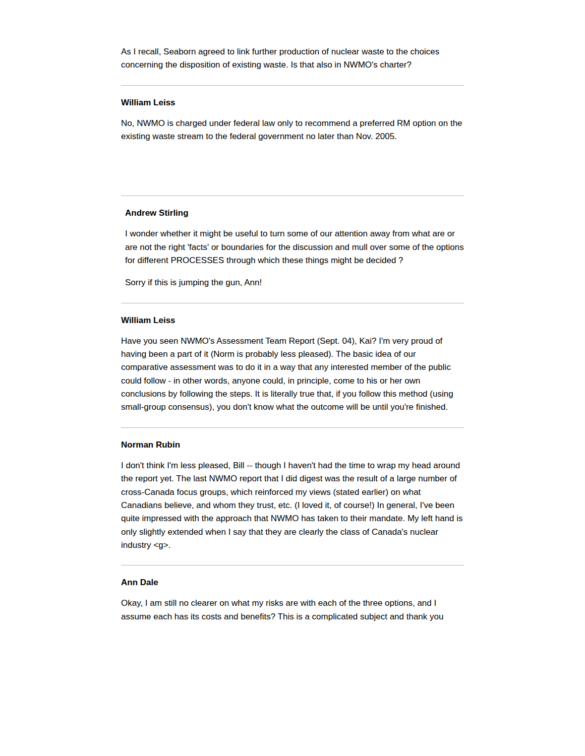As I recall, Seaborn agreed to link further production of nuclear waste to the choices concerning the disposition of existing waste. Is that also in NWMO's charter?
William Leiss
No, NWMO is charged under federal law only to recommend a preferred RM option on the existing waste stream to the federal government no later than Nov. 2005.
Andrew Stirling
I wonder whether it might be useful to turn some of our attention away from what are or are not the right 'facts' or boundaries for the discussion and mull over some of the options for different PROCESSES through which these things might be decided ?
Sorry if this is jumping the gun, Ann!
William Leiss
Have you seen NWMO's Assessment Team Report (Sept. 04), Kai? I'm very proud of having been a part of it (Norm is probably less pleased). The basic idea of our comparative assessment was to do it in a way that any interested member of the public could follow - in other words, anyone could, in principle, come to his or her own conclusions by following the steps. It is literally true that, if you follow this method (using small-group consensus), you don't know what the outcome will be until you're finished.
Norman Rubin
I don't think I'm less pleased, Bill -- though I haven't had the time to wrap my head around the report yet. The last NWMO report that I did digest was the result of a large number of cross-Canada focus groups, which reinforced my views (stated earlier) on what Canadians believe, and whom they trust, etc. (I loved it, of course!) In general, I've been quite impressed with the approach that NWMO has taken to their mandate. My left hand is only slightly extended when I say that they are clearly the class of Canada's nuclear industry <g>.
Ann Dale
Okay, I am still no clearer on what my risks are with each of the three options, and I assume each has its costs and benefits? This is a complicated subject and thank you